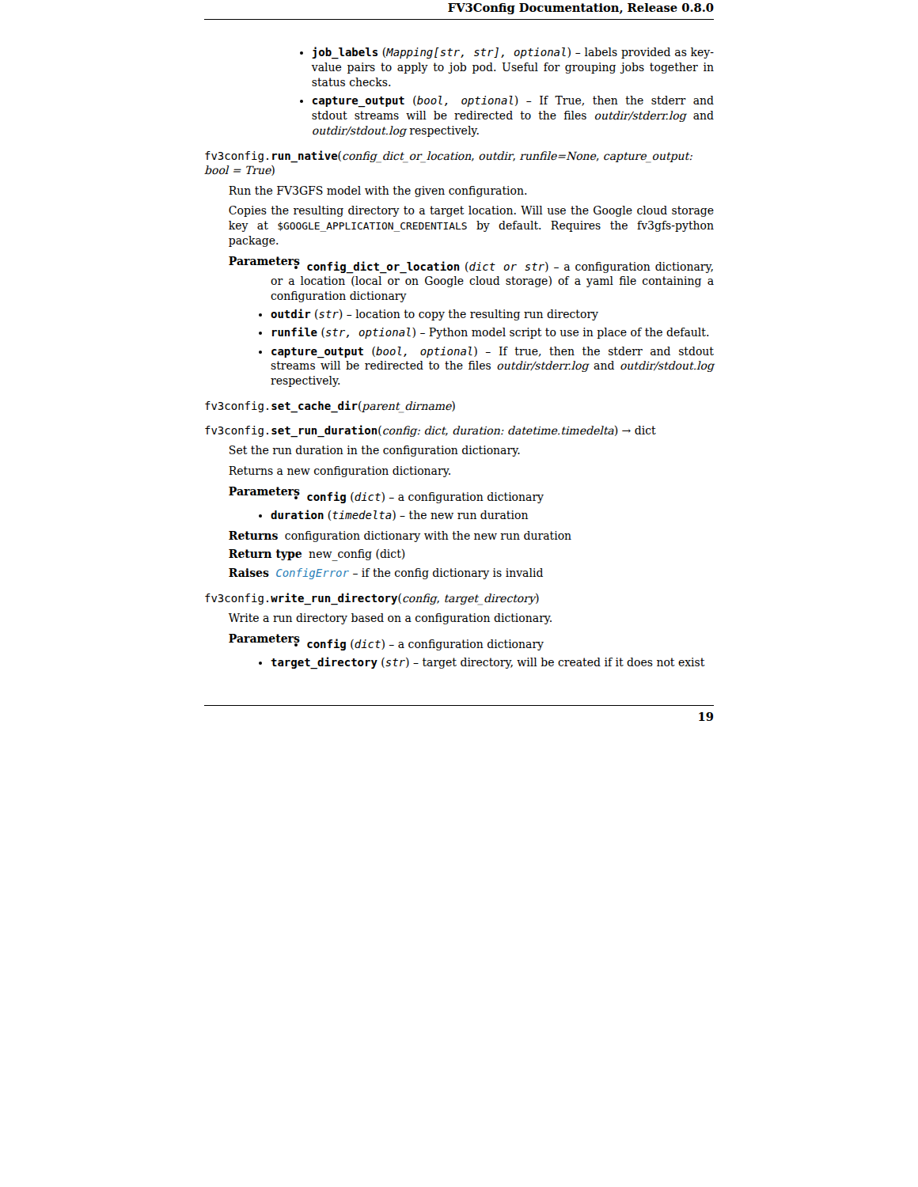FV3Config Documentation, Release 0.8.0
job_labels (Mapping[str, str], optional) – labels provided as key-value pairs to apply to job pod. Useful for grouping jobs together in status checks.
capture_output (bool, optional) – If True, then the stderr and stdout streams will be redirected to the files outdir/stderr.log and outdir/stdout.log respectively.
fv3config. run_native(config_dict_or_location, outdir, runfile=None, capture_output: bool = True)
Run the FV3GFS model with the given configuration.
Copies the resulting directory to a target location. Will use the Google cloud storage key at $GOOGLE_APPLICATION_CREDENTIALS by default. Requires the fv3gfs-python package.
Parameters
config_dict_or_location (dict or str) – a configuration dictionary, or a location (local or on Google cloud storage) of a yaml file containing a configuration dictionary
outdir (str) – location to copy the resulting run directory
runfile (str, optional) – Python model script to use in place of the default.
capture_output (bool, optional) – If true, then the stderr and stdout streams will be redirected to the files outdir/stderr.log and outdir/stdout.log respectively.
fv3config. set_cache_dir(parent_dirname)
fv3config. set_run_duration(config: dict, duration: datetime.timedelta) → dict
Set the run duration in the configuration dictionary.
Returns a new configuration dictionary.
Parameters
config (dict) – a configuration dictionary
duration (timedelta) – the new run duration
Returns
configuration dictionary with the new run duration
Return type
new_config (dict)
Raises
ConfigError – if the config dictionary is invalid
fv3config. write_run_directory(config, target_directory)
Write a run directory based on a configuration dictionary.
Parameters
config (dict) – a configuration dictionary
target_directory (str) – target directory, will be created if it does not exist
19